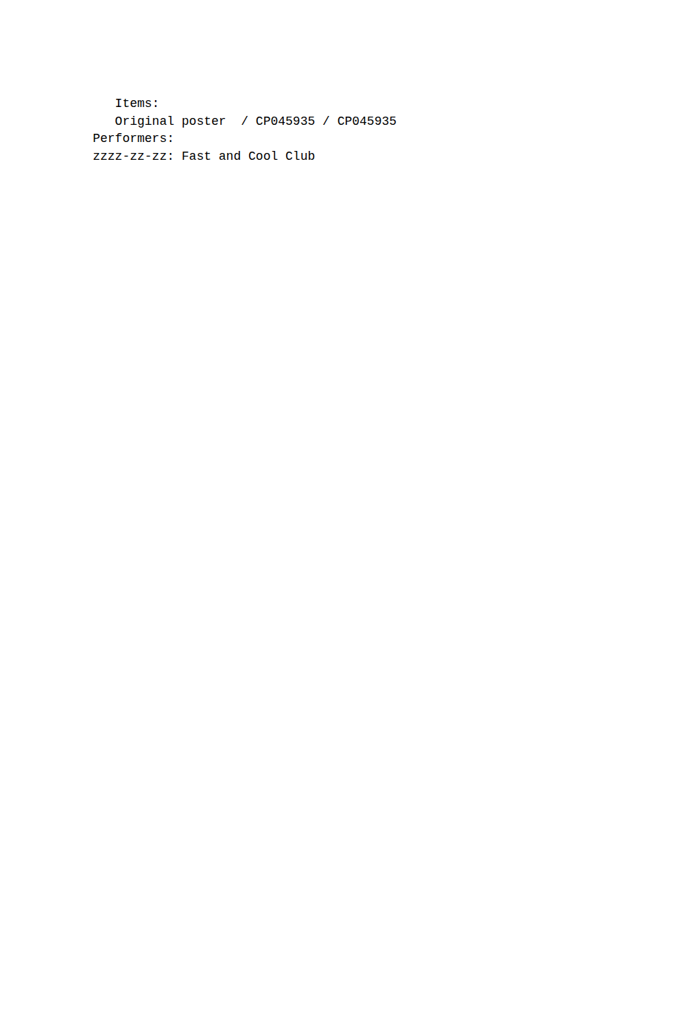Items:
   Original poster  / CP045935 / CP045935
Performers:
zzzz-zz-zz: Fast and Cool Club